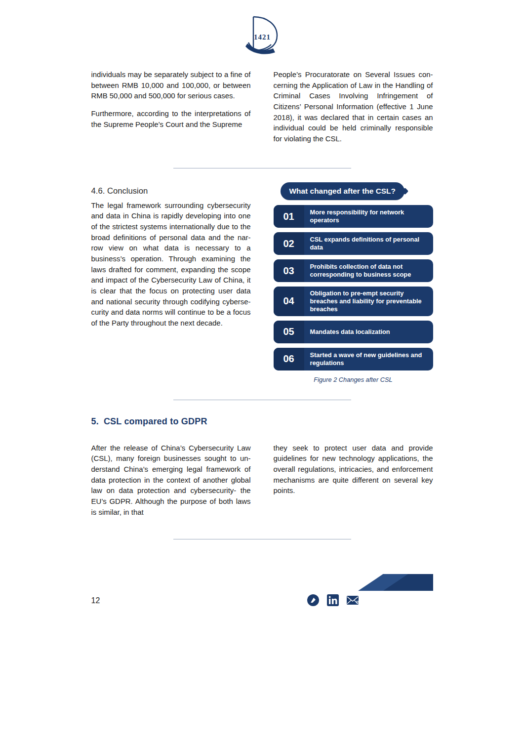1421
individuals may be separately subject to a fine of between RMB 10,000 and 100,000, or between RMB 50,000 and 500,000 for serious cases.
Furthermore, according to the interpretations of the Supreme People’s Court and the Supreme
People’s Procuratorate on Several Issues concerning the Application of Law in the Handling of Criminal Cases Involving Infringement of Citizens’ Personal Information (effective 1 June 2018), it was declared that in certain cases an individual could be held criminally responsible for violating the CSL.
4.6. Conclusion
The legal framework surrounding cybersecurity and data in China is rapidly developing into one of the strictest systems internationally due to the broad definitions of personal data and the narrow view on what data is necessary to a business’s operation. Through examining the laws drafted for comment, expanding the scope and impact of the Cybersecurity Law of China, it is clear that the focus on protecting user data and national security through codifying cybersecurity and data norms will continue to be a focus of the Party throughout the next decade.
What changed after the CSL?
01
More responsibility for network operators
02
CSL expands definitions of personal data
03
Prohibits collection of data not corresponding to business scope
04
Obligation to pre-empt security breaches and liability for preventable breaches
05
Mandates data localization
06
Started a wave of new guidelines and regulations
Figure 2 Changes after CSL
5. CSL compared to GDPR
After the release of China’s Cybersecurity Law (CSL), many foreign businesses sought to understand China’s emerging legal framework of data protection in the context of another global law on data protection and cybersecurity- the EU’s GDPR. Although the purpose of both laws is similar, in that
they seek to protect user data and provide guidelines for new technology applications, the overall regulations, intricacies, and enforcement mechanisms are quite different on several key points.
12
@